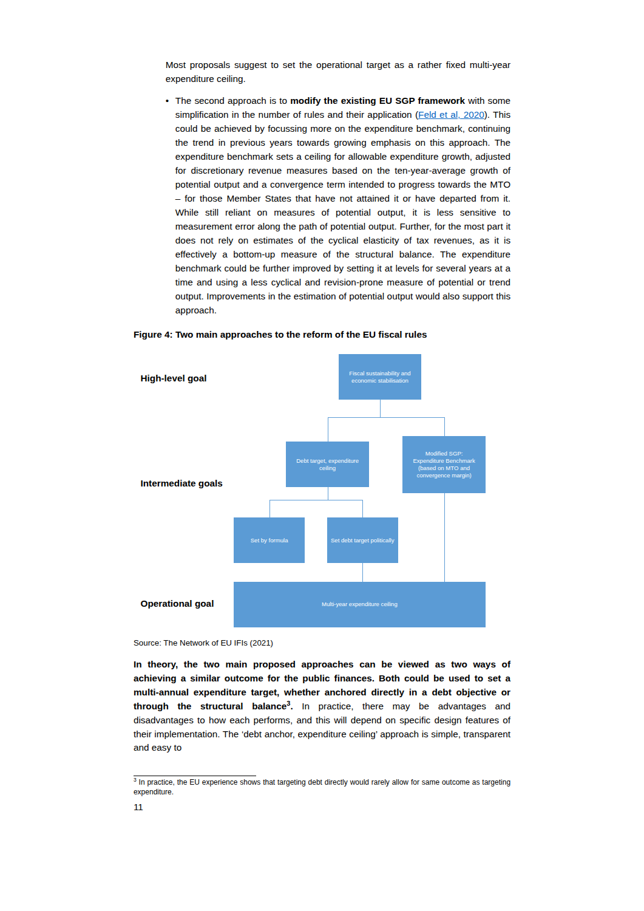Most proposals suggest to set the operational target as a rather fixed multi-year expenditure ceiling.
The second approach is to modify the existing EU SGP framework with some simplification in the number of rules and their application (Feld et al, 2020). This could be achieved by focussing more on the expenditure benchmark, continuing the trend in previous years towards growing emphasis on this approach. The expenditure benchmark sets a ceiling for allowable expenditure growth, adjusted for discretionary revenue measures based on the ten-year-average growth of potential output and a convergence term intended to progress towards the MTO – for those Member States that have not attained it or have departed from it. While still reliant on measures of potential output, it is less sensitive to measurement error along the path of potential output. Further, for the most part it does not rely on estimates of the cyclical elasticity of tax revenues, as it is effectively a bottom-up measure of the structural balance. The expenditure benchmark could be further improved by setting it at levels for several years at a time and using a less cyclical and revision-prone measure of potential or trend output. Improvements in the estimation of potential output would also support this approach.
Figure 4: Two main approaches to the reform of the EU fiscal rules
High-level goal
Intermediate goals
Operational goal
Fiscal sustainability and economic stabilisation
Debt target, expenditure ceiling
Modified SGP:
Expenditure Benchmark (based on MTO and convergence margin)
Set by formula
Set debt target politically
Multi-year expenditure ceiling
Source: The Network of EU IFIs (2021)
In theory, the two main proposed approaches can be viewed as two ways of achieving a similar outcome for the public finances. Both could be used to set a multi-annual expenditure target, whether anchored directly in a debt objective or through the structural balance3. In practice, there may be advantages and disadvantages to how each performs, and this will depend on specific design features of their implementation. The ‘debt anchor, expenditure ceiling’ approach is simple, transparent and easy to
3 In practice, the EU experience shows that targeting debt directly would rarely allow for same outcome as targeting expenditure.
11